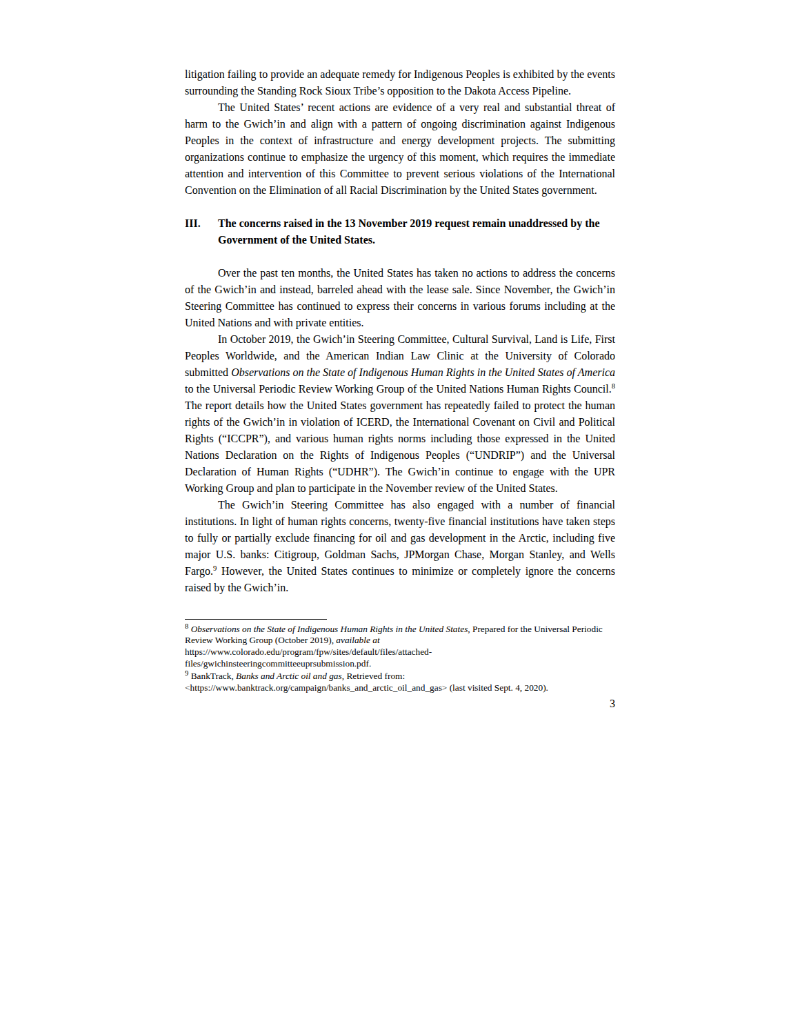litigation failing to provide an adequate remedy for Indigenous Peoples is exhibited by the events surrounding the Standing Rock Sioux Tribe’s opposition to the Dakota Access Pipeline.
The United States’ recent actions are evidence of a very real and substantial threat of harm to the Gwich’in and align with a pattern of ongoing discrimination against Indigenous Peoples in the context of infrastructure and energy development projects. The submitting organizations continue to emphasize the urgency of this moment, which requires the immediate attention and intervention of this Committee to prevent serious violations of the International Convention on the Elimination of all Racial Discrimination by the United States government.
III.
The concerns raised in the 13 November 2019 request remain unaddressed by the Government of the United States.
Over the past ten months, the United States has taken no actions to address the concerns of the Gwich’in and instead, barreled ahead with the lease sale. Since November, the Gwich’in Steering Committee has continued to express their concerns in various forums including at the United Nations and with private entities.
In October 2019, the Gwich’in Steering Committee, Cultural Survival, Land is Life, First Peoples Worldwide, and the American Indian Law Clinic at the University of Colorado submitted Observations on the State of Indigenous Human Rights in the United States of America to the Universal Periodic Review Working Group of the United Nations Human Rights Council.8 The report details how the United States government has repeatedly failed to protect the human rights of the Gwich’in in violation of ICERD, the International Covenant on Civil and Political Rights (“ICCPR”), and various human rights norms including those expressed in the United Nations Declaration on the Rights of Indigenous Peoples (“UNDRIP”) and the Universal Declaration of Human Rights (“UDHR”). The Gwich’in continue to engage with the UPR Working Group and plan to participate in the November review of the United States.
The Gwich’in Steering Committee has also engaged with a number of financial institutions. In light of human rights concerns, twenty-five financial institutions have taken steps to fully or partially exclude financing for oil and gas development in the Arctic, including five major U.S. banks: Citigroup, Goldman Sachs, JPMorgan Chase, Morgan Stanley, and Wells Fargo.9 However, the United States continues to minimize or completely ignore the concerns raised by the Gwich’in.
8 Observations on the State of Indigenous Human Rights in the United States, Prepared for the Universal Periodic Review Working Group (October 2019), available at
https://www.colorado.edu/program/fpw/sites/default/files/attached-
files/gwichinsteeringcommitteeuprsubmission.pdf.
9 BankTrack, Banks and Arctic oil and gas, Retrieved from:
<https://www.banktrack.org/campaign/banks_and_arctic_oil_and_gas> (last visited Sept. 4, 2020).
3